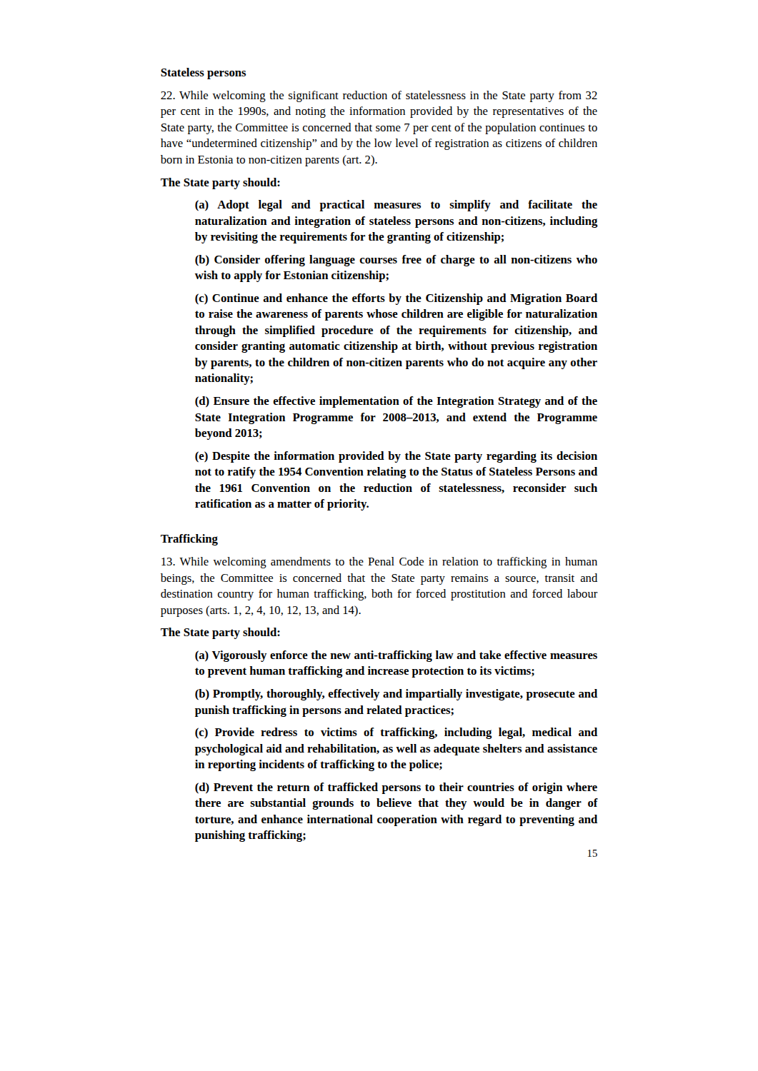Stateless persons
22. While welcoming the significant reduction of statelessness in the State party from 32 per cent in the 1990s, and noting the information provided by the representatives of the State party, the Committee is concerned that some 7 per cent of the population continues to have “undetermined citizenship” and by the low level of registration as citizens of children born in Estonia to non-citizen parents (art. 2).
The State party should:
(a) Adopt legal and practical measures to simplify and facilitate the naturalization and integration of stateless persons and non-citizens, including by revisiting the requirements for the granting of citizenship;
(b) Consider offering language courses free of charge to all non-citizens who wish to apply for Estonian citizenship;
(c) Continue and enhance the efforts by the Citizenship and Migration Board to raise the awareness of parents whose children are eligible for naturalization through the simplified procedure of the requirements for citizenship, and consider granting automatic citizenship at birth, without previous registration by parents, to the children of non-citizen parents who do not acquire any other nationality;
(d) Ensure the effective implementation of the Integration Strategy and of the State Integration Programme for 2008–2013, and extend the Programme beyond 2013;
(e) Despite the information provided by the State party regarding its decision not to ratify the 1954 Convention relating to the Status of Stateless Persons and the 1961 Convention on the reduction of statelessness, reconsider such ratification as a matter of priority.
Trafficking
13. While welcoming amendments to the Penal Code in relation to trafficking in human beings, the Committee is concerned that the State party remains a source, transit and destination country for human trafficking, both for forced prostitution and forced labour purposes (arts. 1, 2, 4, 10, 12, 13, and 14).
The State party should:
(a) Vigorously enforce the new anti-trafficking law and take effective measures to prevent human trafficking and increase protection to its victims;
(b) Promptly, thoroughly, effectively and impartially investigate, prosecute and punish trafficking in persons and related practices;
(c) Provide redress to victims of trafficking, including legal, medical and psychological aid and rehabilitation, as well as adequate shelters and assistance in reporting incidents of trafficking to the police;
(d) Prevent the return of trafficked persons to their countries of origin where there are substantial grounds to believe that they would be in danger of torture, and enhance international cooperation with regard to preventing and punishing trafficking;
15